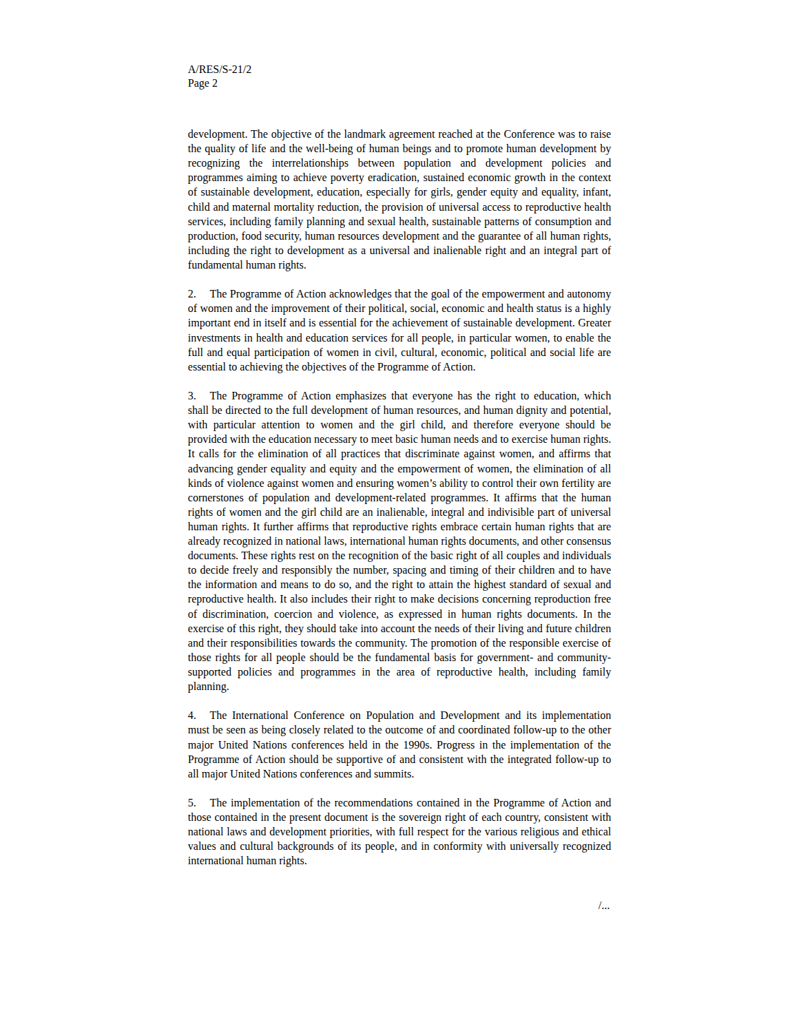A/RES/S-21/2
Page 2
development. The objective of the landmark agreement reached at the Conference was to raise the quality of life and the well-being of human beings and to promote human development by recognizing the interrelationships between population and development policies and programmes aiming to achieve poverty eradication, sustained economic growth in the context of sustainable development, education, especially for girls, gender equity and equality, infant, child and maternal mortality reduction, the provision of universal access to reproductive health services, including family planning and sexual health, sustainable patterns of consumption and production, food security, human resources development and the guarantee of all human rights, including the right to development as a universal and inalienable right and an integral part of fundamental human rights.
2. The Programme of Action acknowledges that the goal of the empowerment and autonomy of women and the improvement of their political, social, economic and health status is a highly important end in itself and is essential for the achievement of sustainable development. Greater investments in health and education services for all people, in particular women, to enable the full and equal participation of women in civil, cultural, economic, political and social life are essential to achieving the objectives of the Programme of Action.
3. The Programme of Action emphasizes that everyone has the right to education, which shall be directed to the full development of human resources, and human dignity and potential, with particular attention to women and the girl child, and therefore everyone should be provided with the education necessary to meet basic human needs and to exercise human rights. It calls for the elimination of all practices that discriminate against women, and affirms that advancing gender equality and equity and the empowerment of women, the elimination of all kinds of violence against women and ensuring women’s ability to control their own fertility are cornerstones of population and development-related programmes. It affirms that the human rights of women and the girl child are an inalienable, integral and indivisible part of universal human rights. It further affirms that reproductive rights embrace certain human rights that are already recognized in national laws, international human rights documents, and other consensus documents. These rights rest on the recognition of the basic right of all couples and individuals to decide freely and responsibly the number, spacing and timing of their children and to have the information and means to do so, and the right to attain the highest standard of sexual and reproductive health. It also includes their right to make decisions concerning reproduction free of discrimination, coercion and violence, as expressed in human rights documents. In the exercise of this right, they should take into account the needs of their living and future children and their responsibilities towards the community. The promotion of the responsible exercise of those rights for all people should be the fundamental basis for government- and community-supported policies and programmes in the area of reproductive health, including family planning.
4. The International Conference on Population and Development and its implementation must be seen as being closely related to the outcome of and coordinated follow-up to the other major United Nations conferences held in the 1990s. Progress in the implementation of the Programme of Action should be supportive of and consistent with the integrated follow-up to all major United Nations conferences and summits.
5. The implementation of the recommendations contained in the Programme of Action and those contained in the present document is the sovereign right of each country, consistent with national laws and development priorities, with full respect for the various religious and ethical values and cultural backgrounds of its people, and in conformity with universally recognized international human rights.
/...